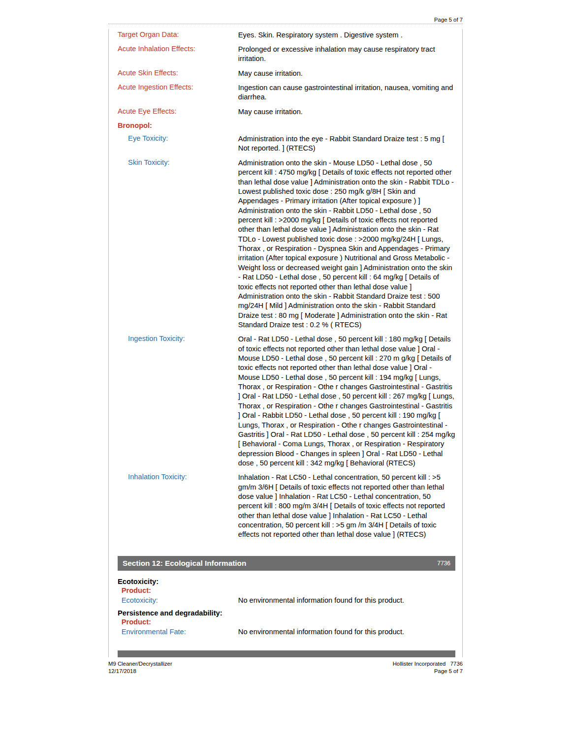Page 5 of 7
| Target Organ Data: | Eyes. Skin. Respiratory system . Digestive system . |
| Acute Inhalation Effects: | Prolonged or excessive inhalation may cause respiratory tract irritation. |
| Acute Skin Effects: | May cause irritation. |
| Acute Ingestion Effects: | Ingestion can cause gastrointestinal irritation, nausea, vomiting and diarrhea. |
| Acute Eye Effects: | May cause irritation. |
| Bronopol: |
| Eye Toxicity: | Administration into the eye - Rabbit Standard Draize test : 5 mg [ Not reported. ] (RTECS) |
| Skin Toxicity: | Administration onto the skin - Mouse LD50 - Lethal dose , 50 percent kill : 4750 mg/kg [ Details of toxic effects not reported other than lethal dose value ] Administration onto the skin - Rabbit TDLo - Lowest published toxic dose : 250 mg/k g/8H [ Skin and Appendages - Primary irritation (After topical exposure ) ] Administration onto the skin - Rabbit LD50 - Lethal dose , 50 percent kill : >2000 mg/kg [ Details of toxic effects not reported other than lethal dose value ] Administration onto the skin - Rat TDLo - Lowest published toxic dose : >2000 mg/kg/24H [ Lungs, Thorax , or Respiration - Dyspnea Skin and Appendages - Primary irritation (After topical exposure ) Nutritional and Gross Metabolic - Weight loss or decreased weight gain ] Administration onto the skin - Rat LD50 - Lethal dose , 50 percent kill : 64 mg/kg [ Details of toxic effects not reported other than lethal dose value ] Administration onto the skin - Rabbit Standard Draize test : 500 mg/24H [ Mild ] Administration onto the skin - Rabbit Standard Draize test : 80 mg [ Moderate ] Administration onto the skin - Rat Standard Draize test : 0.2 % ( RTECS) |
| Ingestion Toxicity: | Oral - Rat LD50 - Lethal dose , 50 percent kill : 180 mg/kg [ Details of toxic effects not reported other than lethal dose value ] Oral - Mouse LD50 - Lethal dose , 50 percent kill : 270 m g/kg [ Details of toxic effects not reported other than lethal dose value ] Oral - Mouse LD50 - Lethal dose , 50 percent kill : 194 mg/kg [ Lungs, Thorax , or Respiration - Othe r changes Gastrointestinal - Gastritis ] Oral - Rat LD50 - Lethal dose , 50 percent kill : 267 mg/kg [ Lungs, Thorax , or Respiration - Othe r changes Gastrointestinal - Gastritis ] Oral - Rabbit LD50 - Lethal dose , 50 percent kill : 190 mg/kg [ Lungs, Thorax , or Respiration - Othe r changes Gastrointestinal - Gastritis ] Oral - Rat LD50 - Lethal dose , 50 percent kill : 254 mg/kg [ Behavioral - Coma Lungs, Thorax , or Respiration - Respiratory depression Blood - Changes in spleen ] Oral - Rat LD50 - Lethal dose , 50 percent kill : 342 mg/kg [ Behavioral (RTECS) |
| Inhalation Toxicity: | Inhalation - Rat LC50 - Lethal concentration, 50 percent kill : >5 gm/m 3/6H [ Details of toxic effects not reported other than lethal dose value ] Inhalation - Rat LC50 - Lethal concentration, 50 percent kill : 800 mg/m 3/4H [ Details of toxic effects not reported other than lethal dose value ] Inhalation - Rat LC50 - Lethal concentration, 50 percent kill : >5 gm /m 3/4H [ Details of toxic effects not reported other than lethal dose value ] (RTECS) |
Section 12: Ecological Information 7736
Ecotoxicity:
Product:
Ecotoxicity:
No environmental information found for this product.
Persistence and degradability:
Product:
Environmental Fate:
No environmental information found for this product.
M9 Cleaner/Decrystallizer
12/17/2018
Hollister Incorporated 7736
Page 5 of 7